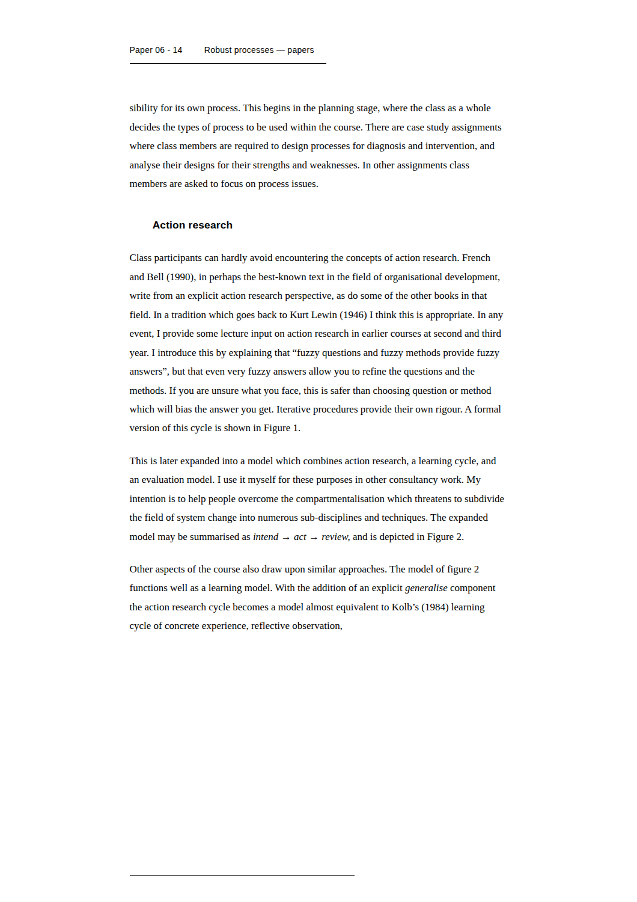Paper 06 - 14 Robust processes — papers
sibility for its own process. This begins in the planning stage, where the class as a whole decides the types of process to be used within the course. There are case study assignments where class members are required to design processes for diagnosis and intervention, and analyse their designs for their strengths and weaknesses. In other assignments class members are asked to focus on process issues.
Action research
Class participants can hardly avoid encountering the concepts of action research. French and Bell (1990), in perhaps the best-known text in the field of organisational development, write from an explicit action research perspective, as do some of the other books in that field. In a tradition which goes back to Kurt Lewin (1946) I think this is appropriate. In any event, I provide some lecture input on action research in earlier courses at second and third year. I introduce this by explaining that “fuzzy questions and fuzzy methods provide fuzzy answers”, but that even very fuzzy answers allow you to refine the questions and the methods. If you are unsure what you face, this is safer than choosing question or method which will bias the answer you get. Iterative procedures provide their own rigour. A formal version of this cycle is shown in Figure 1.
This is later expanded into a model which combines action research, a learning cycle, and an evaluation model. I use it myself for these purposes in other consultancy work. My intention is to help people overcome the compartmentalisation which threatens to subdivide the field of system change into numerous sub-disciplines and techniques. The expanded model may be summarised as intend → act → review, and is depicted in Figure 2.
Other aspects of the course also draw upon similar approaches. The model of figure 2 functions well as a learning model. With the addition of an explicit generalise component the action research cycle becomes a model almost equivalent to Kolb’s (1984) learning cycle of concrete experience, reflective observation,